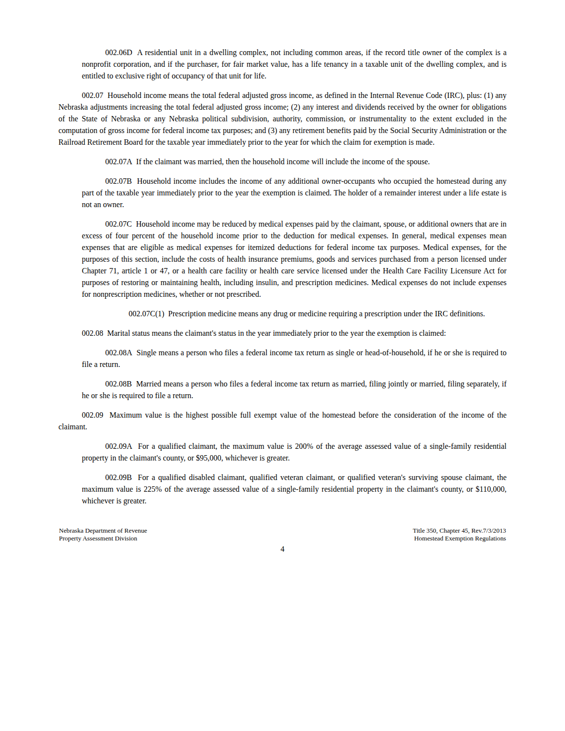002.06D A residential unit in a dwelling complex, not including common areas, if the record title owner of the complex is a nonprofit corporation, and if the purchaser, for fair market value, has a life tenancy in a taxable unit of the dwelling complex, and is entitled to exclusive right of occupancy of that unit for life.
002.07 Household income means the total federal adjusted gross income, as defined in the Internal Revenue Code (IRC), plus: (1) any Nebraska adjustments increasing the total federal adjusted gross income; (2) any interest and dividends received by the owner for obligations of the State of Nebraska or any Nebraska political subdivision, authority, commission, or instrumentality to the extent excluded in the computation of gross income for federal income tax purposes; and (3) any retirement benefits paid by the Social Security Administration or the Railroad Retirement Board for the taxable year immediately prior to the year for which the claim for exemption is made.
002.07A If the claimant was married, then the household income will include the income of the spouse.
002.07B Household income includes the income of any additional owner-occupants who occupied the homestead during any part of the taxable year immediately prior to the year the exemption is claimed. The holder of a remainder interest under a life estate is not an owner.
002.07C Household income may be reduced by medical expenses paid by the claimant, spouse, or additional owners that are in excess of four percent of the household income prior to the deduction for medical expenses. In general, medical expenses mean expenses that are eligible as medical expenses for itemized deductions for federal income tax purposes. Medical expenses, for the purposes of this section, include the costs of health insurance premiums, goods and services purchased from a person licensed under Chapter 71, article 1 or 47, or a health care facility or health care service licensed under the Health Care Facility Licensure Act for purposes of restoring or maintaining health, including insulin, and prescription medicines. Medical expenses do not include expenses for nonprescription medicines, whether or not prescribed.
002.07C(1) Prescription medicine means any drug or medicine requiring a prescription under the IRC definitions.
002.08 Marital status means the claimant's status in the year immediately prior to the year the exemption is claimed:
002.08A Single means a person who files a federal income tax return as single or head-of-household, if he or she is required to file a return.
002.08B Married means a person who files a federal income tax return as married, filing jointly or married, filing separately, if he or she is required to file a return.
002.09 Maximum value is the highest possible full exempt value of the homestead before the consideration of the income of the claimant.
002.09A For a qualified claimant, the maximum value is 200% of the average assessed value of a single-family residential property in the claimant's county, or $95,000, whichever is greater.
002.09B For a qualified disabled claimant, qualified veteran claimant, or qualified veteran's surviving spouse claimant, the maximum value is 225% of the average assessed value of a single-family residential property in the claimant's county, or $110,000, whichever is greater.
| Nebraska Department of Revenue Property Assessment Division | Title 350, Chapter 45, Rev.7/3/2013 Homestead Exemption Regulations |
4